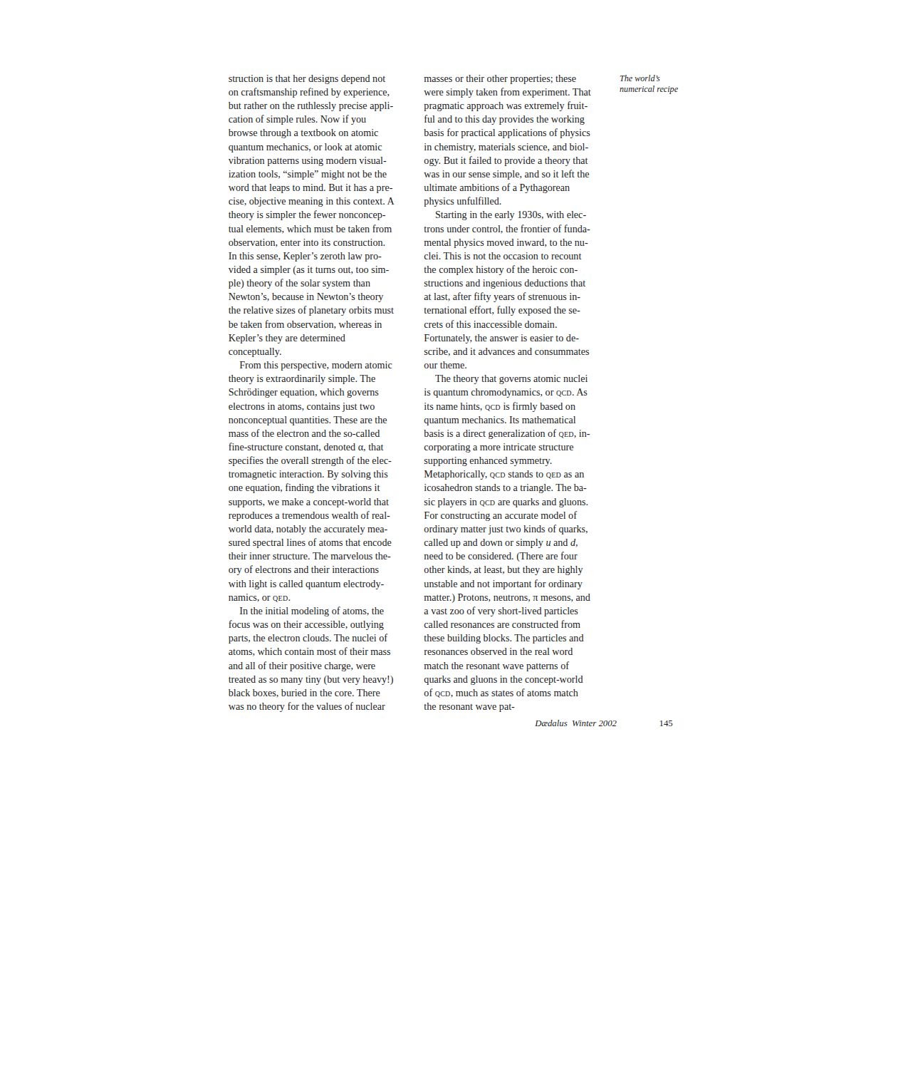struction is that her designs depend not on craftsmanship refined by experience, but rather on the ruthlessly precise application of simple rules. Now if you browse through a textbook on atomic quantum mechanics, or look at atomic vibration patterns using modern visualization tools, “simple” might not be the word that leaps to mind. But it has a precise, objective meaning in this context. A theory is simpler the fewer nonconceptual elements, which must be taken from observation, enter into its construction. In this sense, Kepler’s zeroth law provided a simpler (as it turns out, too simple) theory of the solar system than Newton’s, because in Newton’s theory the relative sizes of planetary orbits must be taken from observation, whereas in Kepler’s they are determined conceptually.
From this perspective, modern atomic theory is extraordinarily simple. The Schrödinger equation, which governs electrons in atoms, contains just two nonconceptual quantities. These are the mass of the electron and the so-called fine-structure constant, denoted α, that specifies the overall strength of the electromagnetic interaction. By solving this one equation, finding the vibrations it supports, we make a concept-world that reproduces a tremendous wealth of real-world data, notably the accurately measured spectral lines of atoms that encode their inner structure. The marvelous theory of electrons and their interactions with light is called quantum electrodynamics, or qed.
In the initial modeling of atoms, the focus was on their accessible, outlying parts, the electron clouds. The nuclei of atoms, which contain most of their mass and all of their positive charge, were treated as so many tiny (but very heavy!) black boxes, buried in the core. There was no theory for the values of nuclear
masses or their other properties; these were simply taken from experiment. That pragmatic approach was extremely fruitful and to this day provides the working basis for practical applications of physics in chemistry, materials science, and biology. But it failed to provide a theory that was in our sense simple, and so it left the ultimate ambitions of a Pythagorean physics unfulfilled.
Starting in the early 1930s, with electrons under control, the frontier of fundamental physics moved inward, to the nuclei. This is not the occasion to recount the complex history of the heroic constructions and ingenious deductions that at last, after fifty years of strenuous international effort, fully exposed the secrets of this inaccessible domain. Fortunately, the answer is easier to describe, and it advances and consummates our theme.
The theory that governs atomic nuclei is quantum chromodynamics, or qcd. As its name hints, qcd is firmly based on quantum mechanics. Its mathematical basis is a direct generalization of qed, incorporating a more intricate structure supporting enhanced symmetry. Metaphorically, qcd stands to qed as an icosahedron stands to a triangle. The basic players in qcd are quarks and gluons. For constructing an accurate model of ordinary matter just two kinds of quarks, called up and down or simply u and d, need to be considered. (There are four other kinds, at least, but they are highly unstable and not important for ordinary matter.) Protons, neutrons, π mesons, and a vast zoo of very short-lived particles called resonances are constructed from these building blocks. The particles and resonances observed in the real word match the resonant wave patterns of quarks and gluons in the concept-world of qcd, much as states of atoms match the resonant wave pat-
The world’s numerical recipe
Dædalus Winter 2002
145